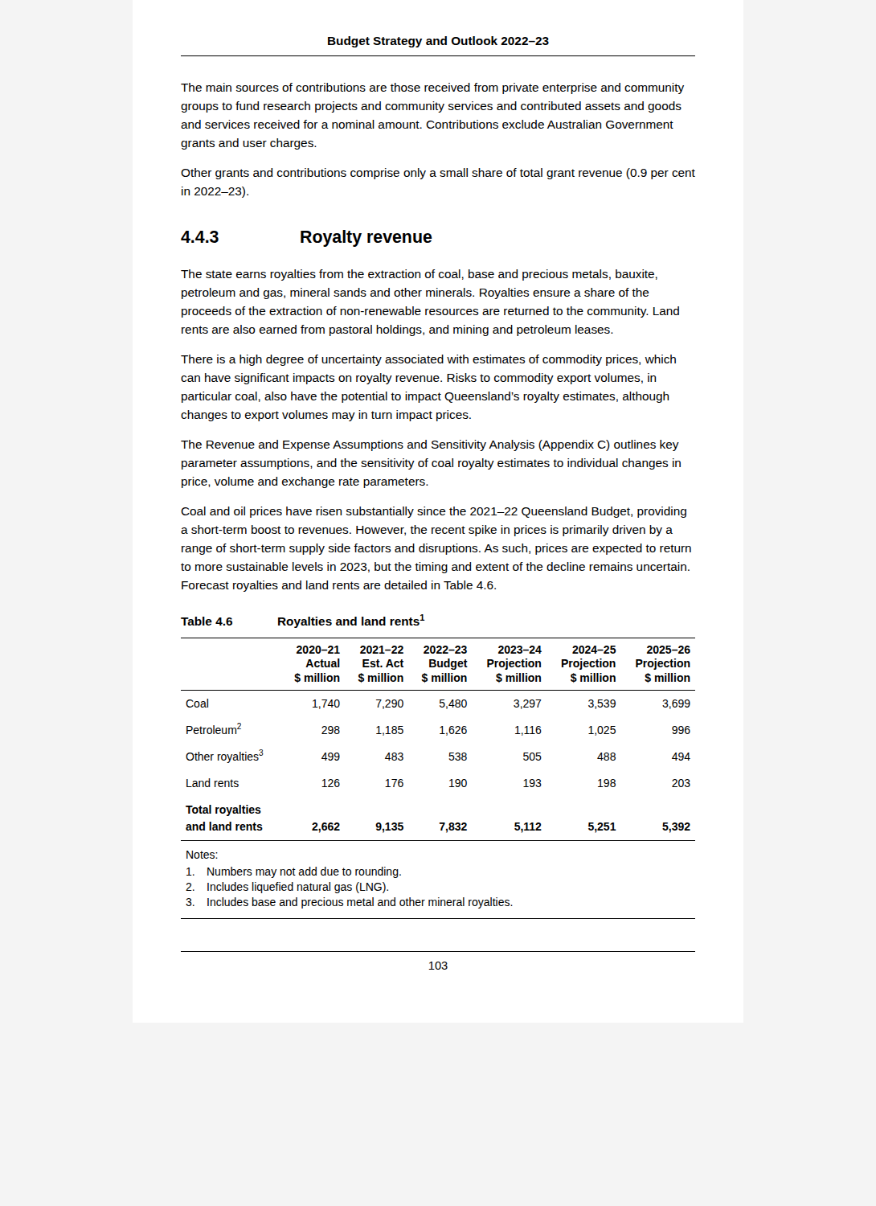Budget Strategy and Outlook 2022–23
The main sources of contributions are those received from private enterprise and community groups to fund research projects and community services and contributed assets and goods and services received for a nominal amount. Contributions exclude Australian Government grants and user charges.
Other grants and contributions comprise only a small share of total grant revenue (0.9 per cent in 2022–23).
4.4.3 Royalty revenue
The state earns royalties from the extraction of coal, base and precious metals, bauxite, petroleum and gas, mineral sands and other minerals. Royalties ensure a share of the proceeds of the extraction of non-renewable resources are returned to the community. Land rents are also earned from pastoral holdings, and mining and petroleum leases.
There is a high degree of uncertainty associated with estimates of commodity prices, which can have significant impacts on royalty revenue. Risks to commodity export volumes, in particular coal, also have the potential to impact Queensland’s royalty estimates, although changes to export volumes may in turn impact prices.
The Revenue and Expense Assumptions and Sensitivity Analysis (Appendix C) outlines key parameter assumptions, and the sensitivity of coal royalty estimates to individual changes in price, volume and exchange rate parameters.
Coal and oil prices have risen substantially since the 2021–22 Queensland Budget, providing a short-term boost to revenues. However, the recent spike in prices is primarily driven by a range of short-term supply side factors and disruptions. As such, prices are expected to return to more sustainable levels in 2023, but the timing and extent of the decline remains uncertain. Forecast royalties and land rents are detailed in Table 4.6.
Table 4.6 Royalties and land rents1
| | 2020–21 Actual $ million | 2021–22 Est. Act $ million | 2022–23 Budget $ million | 2023–24 Projection $ million | 2024–25 Projection $ million | 2025–26 Projection $ million |
| --- | --- | --- | --- | --- | --- | --- |
| Coal | 1,740 | 7,290 | 5,480 | 3,297 | 3,539 | 3,699 |
| Petroleum 2 | 298 | 1,185 | 1,626 | 1,116 | 1,025 | 996 |
| Other royalties 3 | 499 | 483 | 538 | 505 | 488 | 494 |
| Land rents | 126 | 176 | 190 | 193 | 198 | 203 |
| Total royalties and land rents | 2,662 | 9,135 | 7,832 | 5,112 | 5,251 | 5,392 |
Notes:
1. Numbers may not add due to rounding.
2. Includes liquefied natural gas (LNG).
3. Includes base and precious metal and other mineral royalties.
103